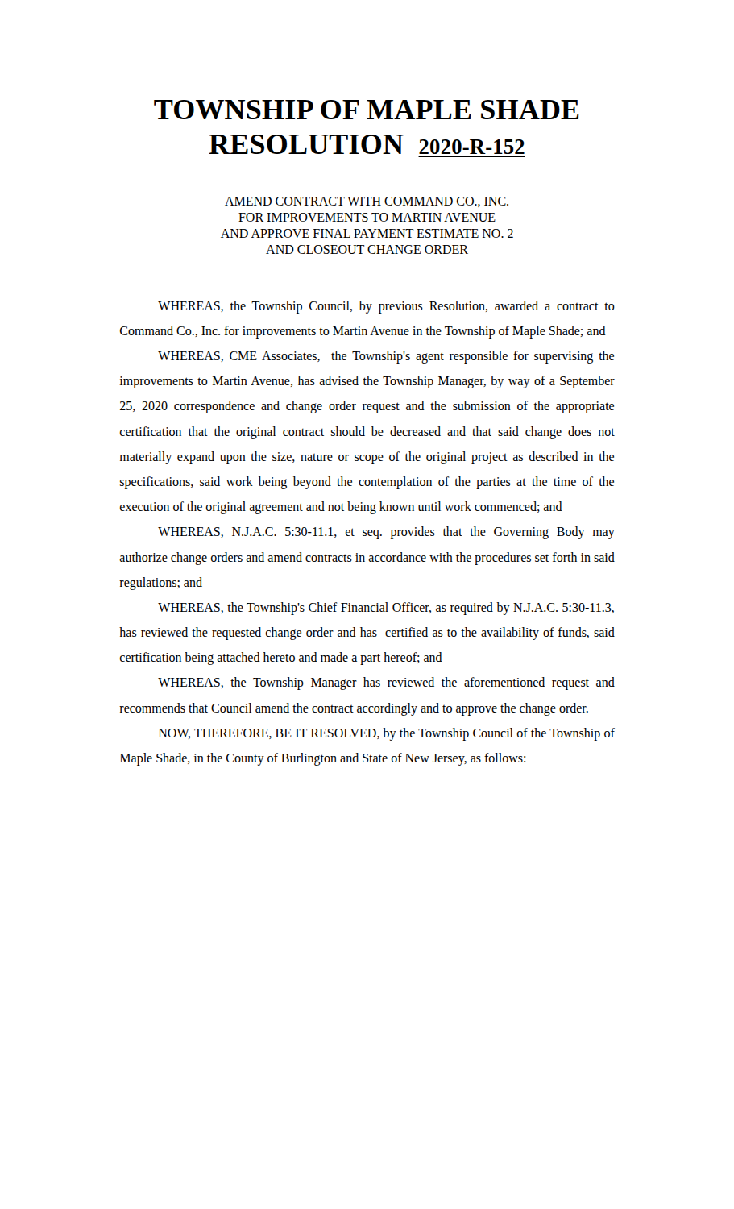TOWNSHIP OF MAPLE SHADE
RESOLUTION 2020-R-152
AMEND CONTRACT WITH COMMAND CO., INC.
FOR IMPROVEMENTS TO MARTIN AVENUE
AND APPROVE FINAL PAYMENT ESTIMATE NO. 2
AND CLOSEOUT CHANGE ORDER
WHEREAS, the Township Council, by previous Resolution, awarded a contract to Command Co., Inc. for improvements to Martin Avenue in the Township of Maple Shade; and
WHEREAS, CME Associates, the Township's agent responsible for supervising the improvements to Martin Avenue, has advised the Township Manager, by way of a September 25, 2020 correspondence and change order request and the submission of the appropriate certification that the original contract should be decreased and that said change does not materially expand upon the size, nature or scope of the original project as described in the specifications, said work being beyond the contemplation of the parties at the time of the execution of the original agreement and not being known until work commenced; and
WHEREAS, N.J.A.C. 5:30-11.1, et seq. provides that the Governing Body may authorize change orders and amend contracts in accordance with the procedures set forth in said regulations; and
WHEREAS, the Township's Chief Financial Officer, as required by N.J.A.C. 5:30-11.3, has reviewed the requested change order and has certified as to the availability of funds, said certification being attached hereto and made a part hereof; and
WHEREAS, the Township Manager has reviewed the aforementioned request and recommends that Council amend the contract accordingly and to approve the change order.
NOW, THEREFORE, BE IT RESOLVED, by the Township Council of the Township of Maple Shade, in the County of Burlington and State of New Jersey, as follows: